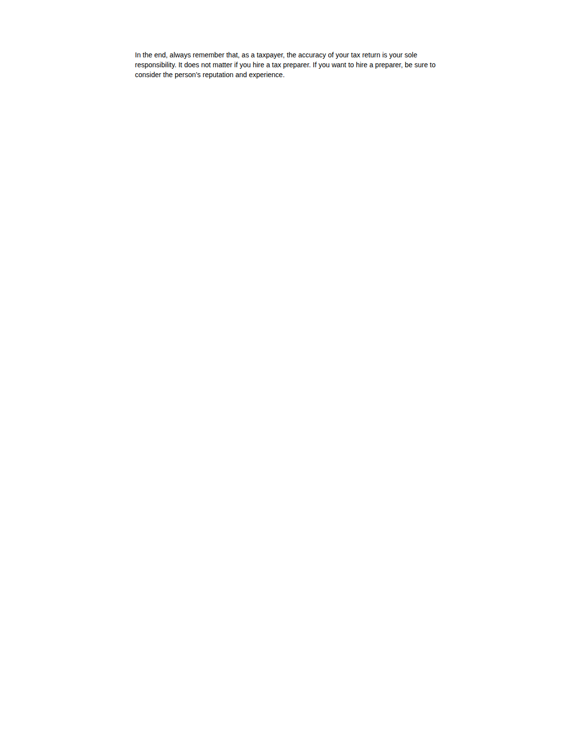In the end, always remember that, as a taxpayer, the accuracy of your tax return is your sole responsibility. It does not matter if you hire a tax preparer. If you want to hire a preparer, be sure to consider the person’s reputation and experience.